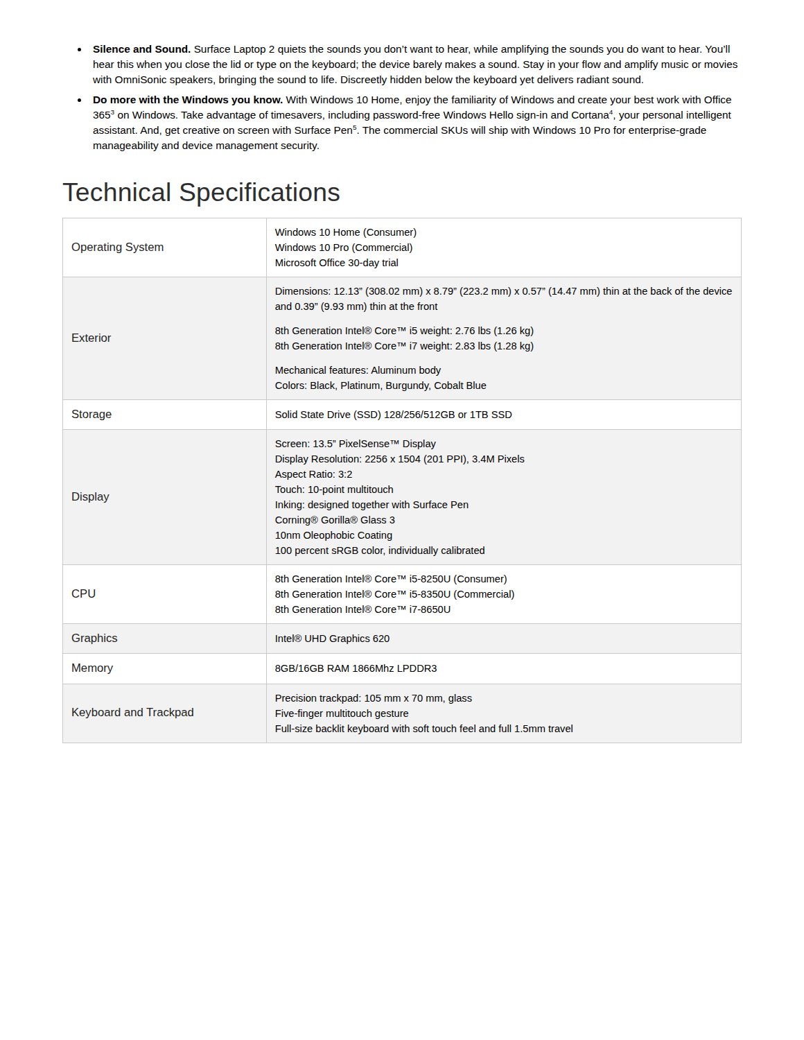Silence and Sound. Surface Laptop 2 quiets the sounds you don’t want to hear, while amplifying the sounds you do want to hear. You’ll hear this when you close the lid or type on the keyboard; the device barely makes a sound. Stay in your flow and amplify music or movies with OmniSonic speakers, bringing the sound to life. Discreetly hidden below the keyboard yet delivers radiant sound.
Do more with the Windows you know. With Windows 10 Home, enjoy the familiarity of Windows and create your best work with Office 3653 on Windows. Take advantage of timesavers, including password-free Windows Hello sign-in and Cortana4, your personal intelligent assistant. And, get creative on screen with Surface Pen5. The commercial SKUs will ship with Windows 10 Pro for enterprise-grade manageability and device management security.
Technical Specifications
| Operating System | Windows 10 Home (Consumer) Windows 10 Pro (Commercial) Microsoft Office 30-day trial |
| Exterior | Dimensions: 12.13” (308.02 mm) x 8.79” (223.2 mm) x 0.57” (14.47 mm) thin at the back of the device and 0.39” (9.93 mm) thin at the front 8th Generation Intel® Core™ i5 weight: 2.76 lbs (1.26 kg) 8th Generation Intel® Core™ i7 weight: 2.83 lbs (1.28 kg) Mechanical features: Aluminum body Colors: Black, Platinum, Burgundy, Cobalt Blue |
| Storage | Solid State Drive (SSD) 128/256/512GB or 1TB SSD |
| Display | Screen: 13.5” PixelSense™ Display Display Resolution: 2256 x 1504 (201 PPI), 3.4M Pixels Aspect Ratio: 3:2 Touch: 10-point multitouch Inking: designed together with Surface Pen Corning® Gorilla® Glass 3 10nm Oleophobic Coating 100 percent sRGB color, individually calibrated |
| CPU | 8th Generation Intel® Core™ i5-8250U (Consumer) 8th Generation Intel® Core™ i5-8350U (Commercial) 8th Generation Intel® Core™ i7-8650U |
| Graphics | Intel® UHD Graphics 620 |
| Memory | 8GB/16GB RAM 1866Mhz LPDDR3 |
| Keyboard and Trackpad | Precision trackpad: 105 mm x 70 mm, glass Five-finger multitouch gesture Full-size backlit keyboard with soft touch feel and full 1.5mm travel |